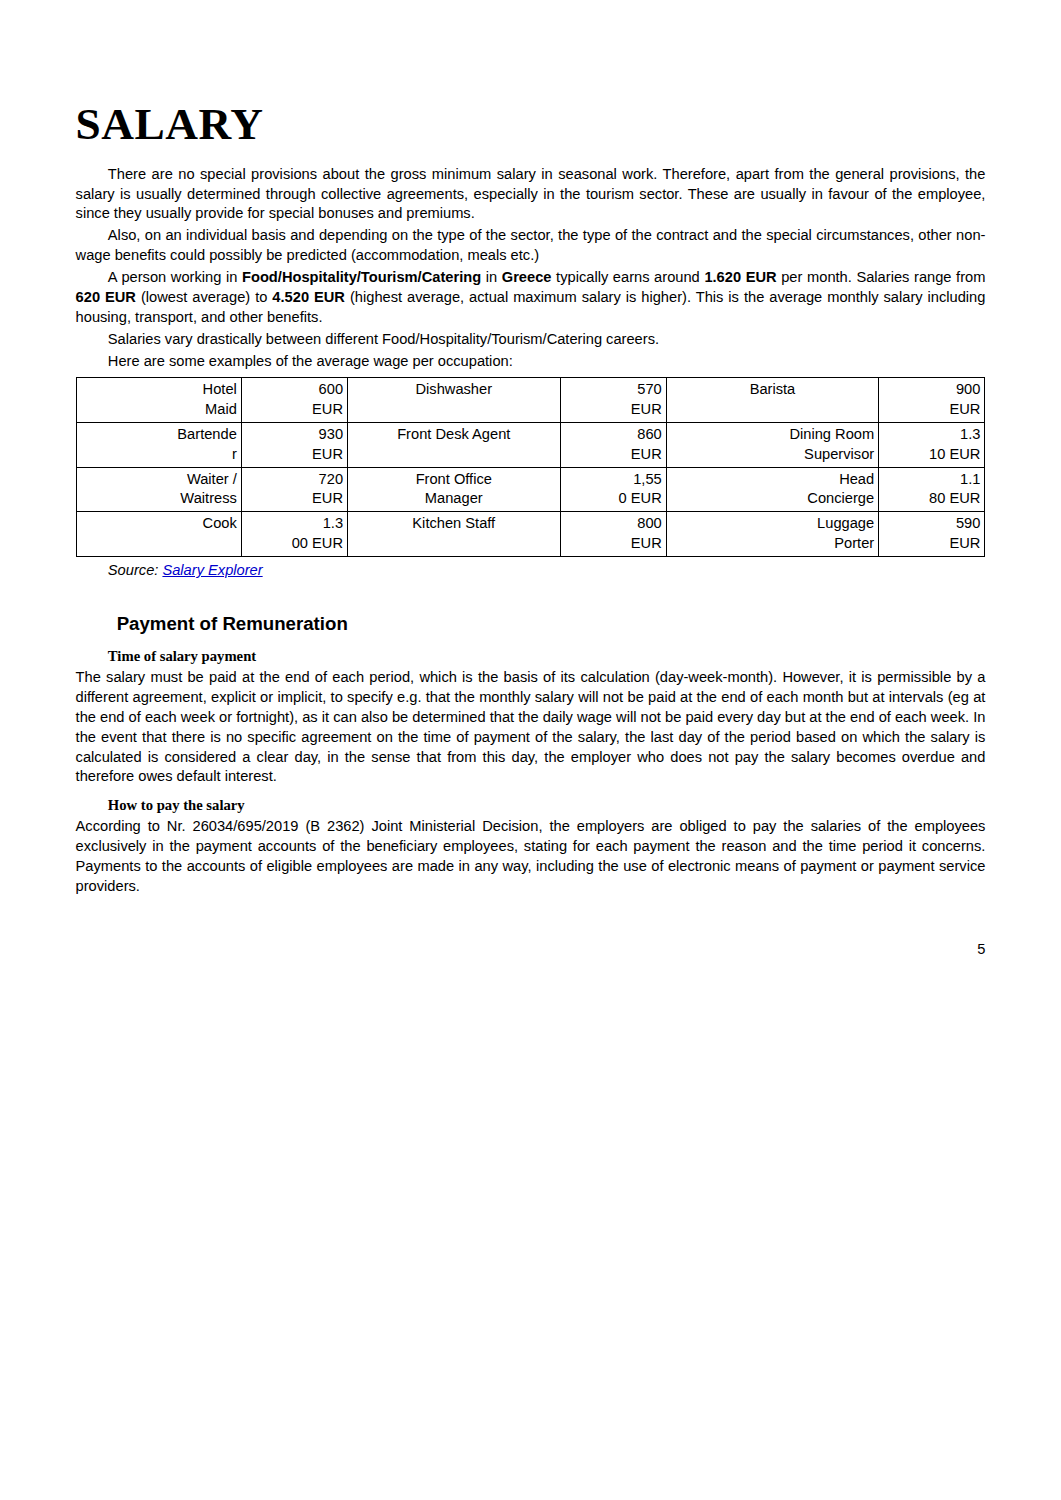SALARY
There are no special provisions about the gross minimum salary in seasonal work. Therefore, apart from the general provisions, the salary is usually determined through collective agreements, especially in the tourism sector. These are usually in favour of the employee, since they usually provide for special bonuses and premiums.
Also, on an individual basis and depending on the type of the sector, the type of the contract and the special circumstances, other non-wage benefits could possibly be predicted (accommodation, meals etc.)
A person working in Food/Hospitality/Tourism/Catering in Greece typically earns around 1.620 EUR per month. Salaries range from 620 EUR (lowest average) to 4.520 EUR (highest average, actual maximum salary is higher). This is the average monthly salary including housing, transport, and other benefits.
Salaries vary drastically between different Food/Hospitality/Tourism/Catering careers.
Here are some examples of the average wage per occupation:
| Hotel Maid | 600 EUR | Dishwasher | 570 EUR | Barista | 900 EUR |
| Bartende r | 930 EUR | Front Desk Agent | 860 EUR | Dining Room Supervisor | 1.3 10 EUR |
| Waiter / Waitress | 720 EUR | Front Office Manager | 1,55 0 EUR | Head Concierge | 1.1 80 EUR |
| Cook | 1.3 00 EUR | Kitchen Staff | 800 EUR | Luggage Porter | 590 EUR |
Source: Salary Explorer
Payment of Remuneration
Time of salary payment
The salary must be paid at the end of each period, which is the basis of its calculation (day-week-month). However, it is permissible by a different agreement, explicit or implicit, to specify e.g. that the monthly salary will not be paid at the end of each month but at intervals (eg at the end of each week or fortnight), as it can also be determined that the daily wage will not be paid every day but at the end of each week. In the event that there is no specific agreement on the time of payment of the salary, the last day of the period based on which the salary is calculated is considered a clear day, in the sense that from this day, the employer who does not pay the salary becomes overdue and therefore owes default interest.
How to pay the salary
According to Nr. 26034/695/2019 (B 2362) Joint Ministerial Decision, the employers are obliged to pay the salaries of the employees exclusively in the payment accounts of the beneficiary employees, stating for each payment the reason and the time period it concerns. Payments to the accounts of eligible employees are made in any way, including the use of electronic means of payment or payment service providers.
5